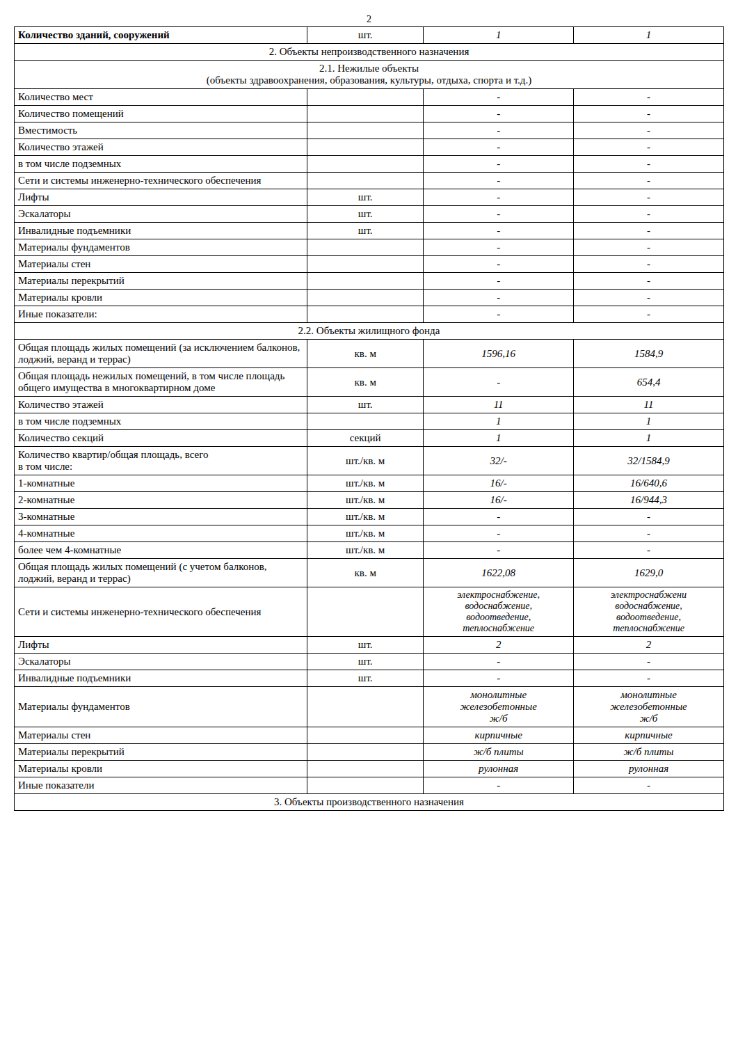2
| Количество зданий, сооружений | шт. | 1 | 1 |
| 2. Объекты непроизводственного назначения |
| 2.1. Нежилые объекты (объекты здравоохранения, образования, культуры, отдыха, спорта и т.д.) |
| Количество мест | | - | - |
| Количество помещений | | - | - |
| Вместимость | | - | - |
| Количество этажей | | - | - |
| в том числе подземных | | - | - |
| Сети и системы инженерно-технического обеспечения | | - | - |
| Лифты | шт. | - | - |
| Эскалаторы | шт. | - | - |
| Инвалидные подъемники | шт. | - | - |
| Материалы фундаментов | | - | - |
| Материалы стен | | - | - |
| Материалы перекрытий | | - | - |
| Материалы кровли | | - | - |
| Иные показатели: | | - | - |
| 2.2. Объекты жилищного фонда |
| Общая площадь жилых помещений (за исключением балконов, лоджий, веранд и террас) | кв. м | 1596,16 | 1584,9 |
| Общая площадь нежилых помещений, в том числе площадь общего имущества в многоквартирном доме | кв. м | - | 654,4 |
| Количество этажей | шт. | 11 | 11 |
| в том числе подземных | | 1 | 1 |
| Количество секций | секций | 1 | 1 |
| Количество квартир/общая площадь, всего в том числе: | шт./кв. м | 32/- | 32/1584,9 |
| 1-комнатные | шт./кв. м | 16/- | 16/640,6 |
| 2-комнатные | шт./кв. м | 16/- | 16/944,3 |
| 3-комнатные | шт./кв. м | - | - |
| 4-комнатные | шт./кв. м | - | - |
| более чем 4-комнатные | шт./кв. м | - | - |
| Общая площадь жилых помещений (с учетом балконов, лоджий, веранд и террас) | кв. м | 1622,08 | 1629,0 |
| Сети и системы инженерно-технического обеспечения | | электроснабжение, водоснабжение, водоотведение, теплоснабжение | электроснабжени водоснабжение, водоотведение, теплоснабжение |
| Лифты | шт. | 2 | 2 |
| Эскалаторы | шт. | - | - |
| Инвалидные подъемники | шт. | - | - |
| Материалы фундаментов | | монолитные железобетонные ж/б | монолитные железобетонные ж/б |
| Материалы стен | | кирпичные | кирпичные |
| Материалы перекрытий | | ж/б плиты | ж/б плиты |
| Материалы кровли | | рулонная | рулонная |
| Иные показатели | | - | - |
| 3. Объекты производственного назначения |